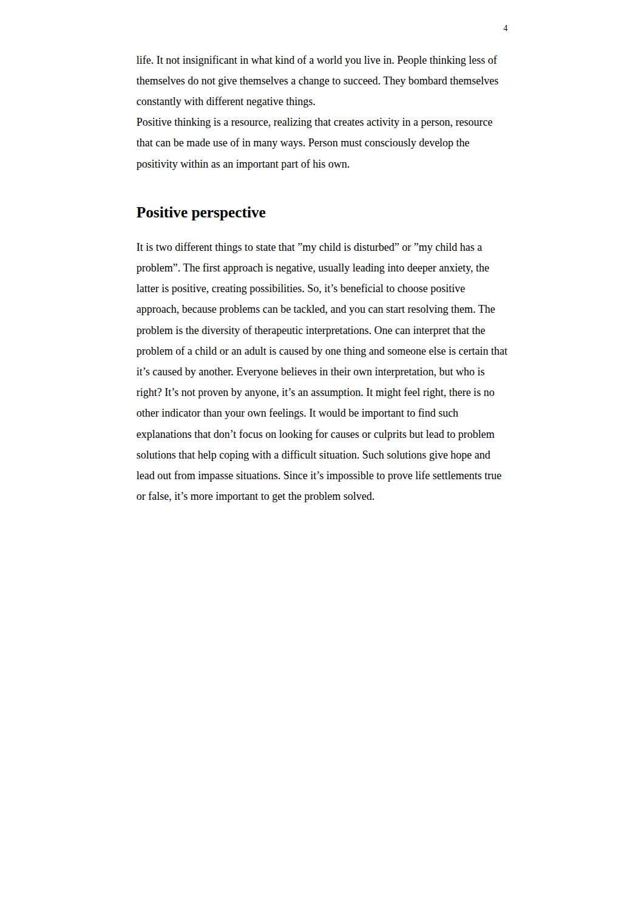4
life. It not insignificant in what kind of a world you live in. People thinking less of themselves do not give themselves a change to succeed. They bombard themselves constantly with different negative things.
Positive thinking is a resource, realizing that creates activity in a person, resource that can be made use of in many ways. Person must consciously develop the positivity within as an important part of his own.
Positive perspective
It is two different things to state that ”my child is disturbed” or ”my child has a problem”. The first approach is negative, usually leading into deeper anxiety, the latter is positive, creating possibilities. So, it’s beneficial to choose positive approach, because problems can be tackled, and you can start resolving them. The problem is the diversity of therapeutic interpretations. One can interpret that the problem of a child or an adult is caused by one thing and someone else is certain that it’s caused by another. Everyone believes in their own interpretation, but who is right? It’s not proven by anyone, it’s an assumption. It might feel right, there is no other indicator than your own feelings. It would be important to find such explanations that don’t focus on looking for causes or culprits but lead to problem solutions that help coping with a difficult situation. Such solutions give hope and lead out from impasse situations. Since it’s impossible to prove life settlements true or false, it’s more important to get the problem solved.